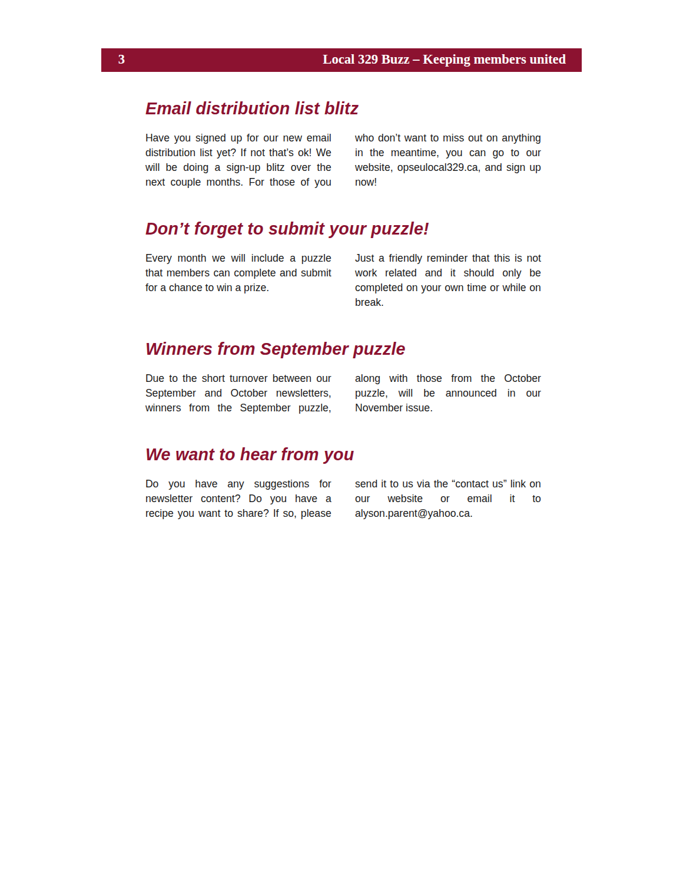3 Local 329 Buzz – Keeping members united
Email distribution list blitz
Have you signed up for our new email distribution list yet? If not that’s ok! We will be doing a sign-up blitz over the next couple months. For those of you who don’t want to miss out on anything in the meantime, you can go to our website, opseulocal329.ca, and sign up now!
Don’t forget to submit your puzzle!
Every month we will include a puzzle that members can complete and submit for a chance to win a prize.
Just a friendly reminder that this is not work related and it should only be completed on your own time or while on break.
Winners from September puzzle
Due to the short turnover between our September and October newsletters, winners from the September puzzle, along with those from the October puzzle, will be announced in our November issue.
We want to hear from you
Do you have any suggestions for newsletter content? Do you have a recipe you want to share? If so, please send it to us via the “contact us” link on our website or email it to alyson.parent@yahoo.ca.